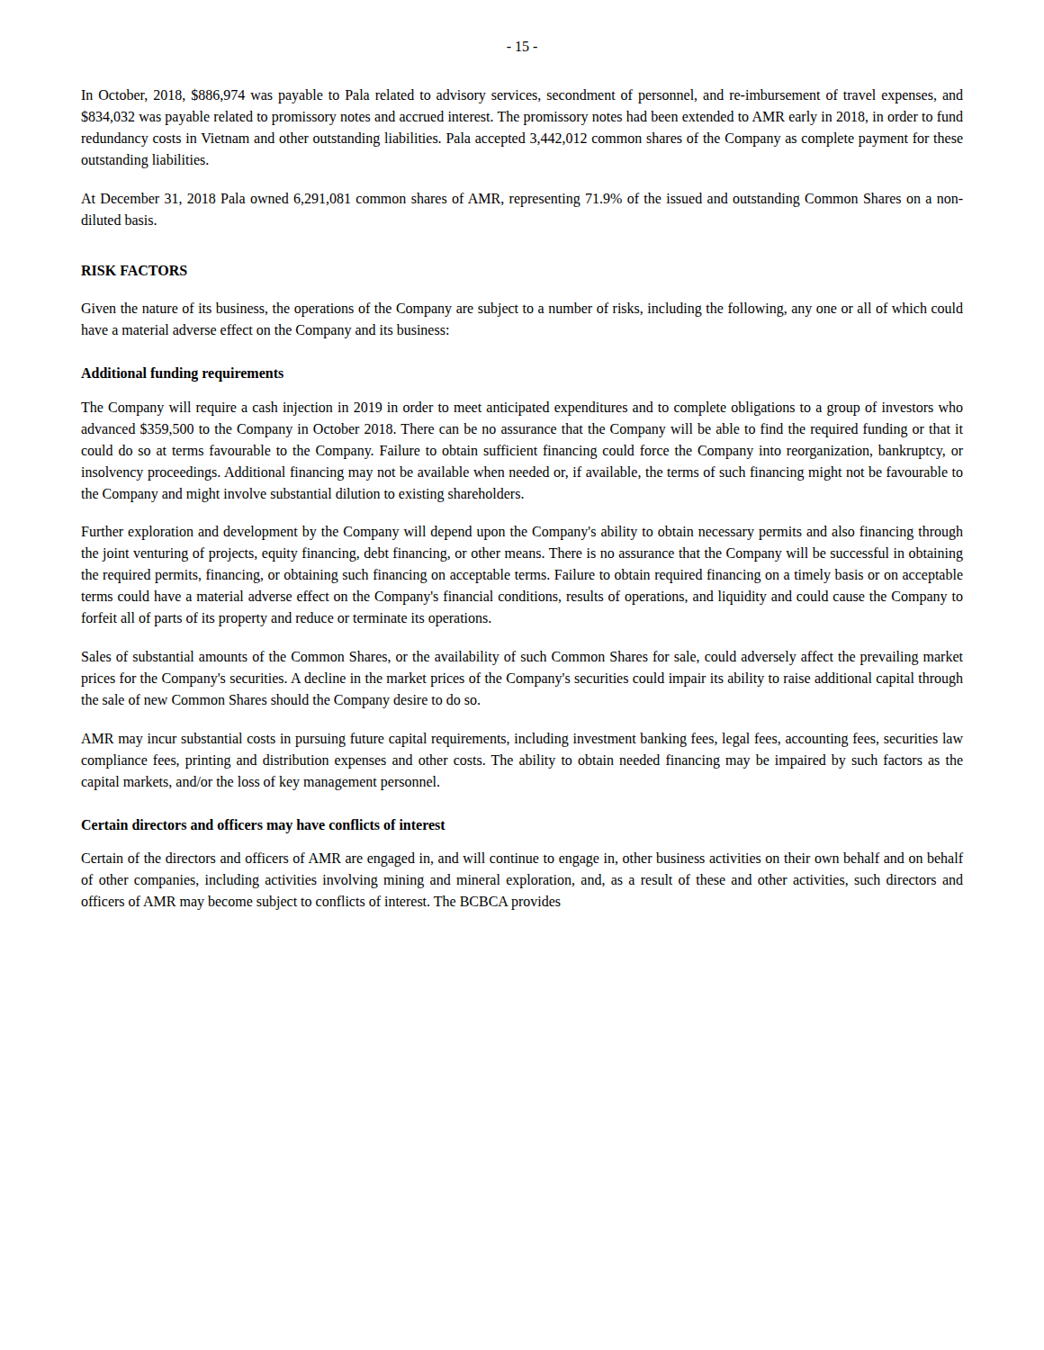- 15 -
In October, 2018, $886,974 was payable to Pala related to advisory services, secondment of personnel, and re-imbursement of travel expenses, and $834,032 was payable related to promissory notes and accrued interest. The promissory notes had been extended to AMR early in 2018, in order to fund redundancy costs in Vietnam and other outstanding liabilities. Pala accepted 3,442,012 common shares of the Company as complete payment for these outstanding liabilities.
At December 31, 2018 Pala owned 6,291,081 common shares of AMR, representing 71.9% of the issued and outstanding Common Shares on a non-diluted basis.
RISK FACTORS
Given the nature of its business, the operations of the Company are subject to a number of risks, including the following, any one or all of which could have a material adverse effect on the Company and its business:
Additional funding requirements
The Company will require a cash injection in 2019 in order to meet anticipated expenditures and to complete obligations to a group of investors who advanced $359,500 to the Company in October 2018. There can be no assurance that the Company will be able to find the required funding or that it could do so at terms favourable to the Company. Failure to obtain sufficient financing could force the Company into reorganization, bankruptcy, or insolvency proceedings. Additional financing may not be available when needed or, if available, the terms of such financing might not be favourable to the Company and might involve substantial dilution to existing shareholders.
Further exploration and development by the Company will depend upon the Company's ability to obtain necessary permits and also financing through the joint venturing of projects, equity financing, debt financing, or other means. There is no assurance that the Company will be successful in obtaining the required permits, financing, or obtaining such financing on acceptable terms. Failure to obtain required financing on a timely basis or on acceptable terms could have a material adverse effect on the Company's financial conditions, results of operations, and liquidity and could cause the Company to forfeit all of parts of its property and reduce or terminate its operations.
Sales of substantial amounts of the Common Shares, or the availability of such Common Shares for sale, could adversely affect the prevailing market prices for the Company's securities. A decline in the market prices of the Company's securities could impair its ability to raise additional capital through the sale of new Common Shares should the Company desire to do so.
AMR may incur substantial costs in pursuing future capital requirements, including investment banking fees, legal fees, accounting fees, securities law compliance fees, printing and distribution expenses and other costs. The ability to obtain needed financing may be impaired by such factors as the capital markets, and/or the loss of key management personnel.
Certain directors and officers may have conflicts of interest
Certain of the directors and officers of AMR are engaged in, and will continue to engage in, other business activities on their own behalf and on behalf of other companies, including activities involving mining and mineral exploration, and, as a result of these and other activities, such directors and officers of AMR may become subject to conflicts of interest. The BCBCA provides